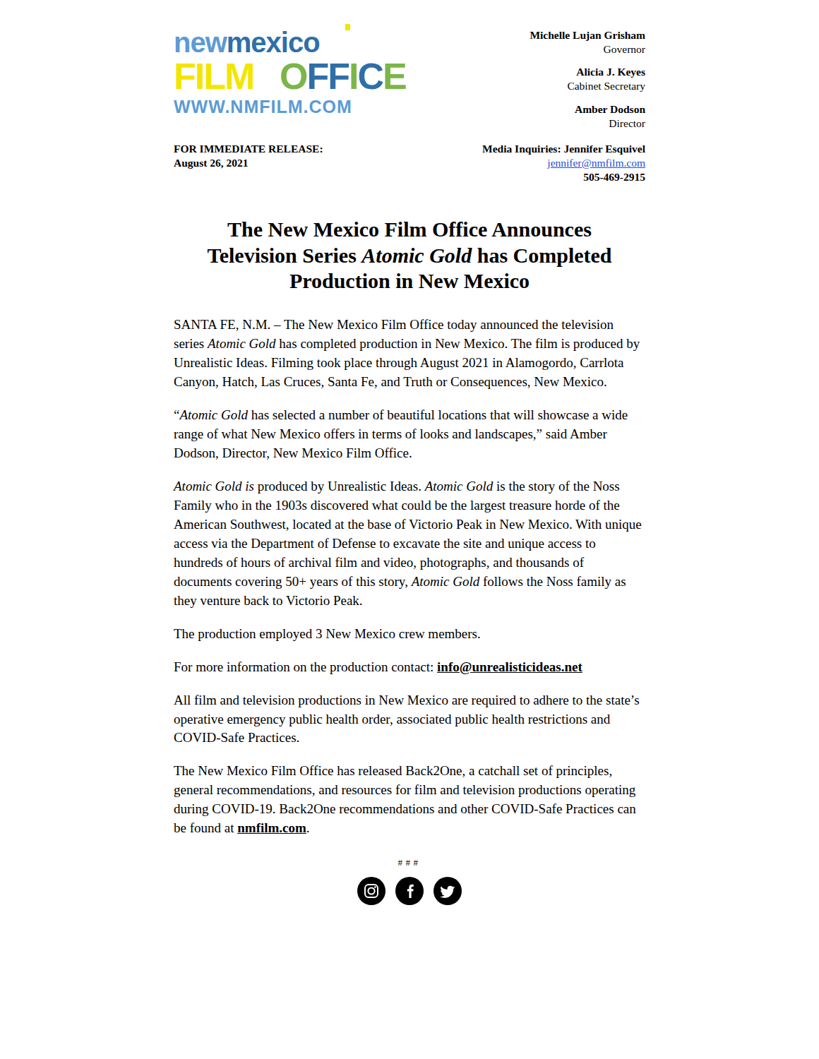newmexico FILM OFFICE WWW.NMFILM.COM
Michelle Lujan Grisham
Governor
Alicia J. Keyes
Cabinet Secretary
Amber Dodson
Director
FOR IMMEDIATE RELEASE:
August 26, 2021
Media Inquiries: Jennifer Esquivel
jennifer@nmfilm.com
505-469-2915
The New Mexico Film Office Announces Television Series Atomic Gold has Completed Production in New Mexico
SANTA FE, N.M. – The New Mexico Film Office today announced the television series Atomic Gold has completed production in New Mexico. The film is produced by Unrealistic Ideas. Filming took place through August 2021 in Alamogordo, Carrlota Canyon, Hatch, Las Cruces, Santa Fe, and Truth or Consequences, New Mexico.
“Atomic Gold has selected a number of beautiful locations that will showcase a wide range of what New Mexico offers in terms of looks and landscapes,” said Amber Dodson, Director, New Mexico Film Office.
Atomic Gold is produced by Unrealistic Ideas. Atomic Gold is the story of the Noss Family who in the 1903s discovered what could be the largest treasure horde of the American Southwest, located at the base of Victorio Peak in New Mexico. With unique access via the Department of Defense to excavate the site and unique access to hundreds of hours of archival film and video, photographs, and thousands of documents covering 50+ years of this story, Atomic Gold follows the Noss family as they venture back to Victorio Peak.
The production employed 3 New Mexico crew members.
For more information on the production contact: info@unrealisticideas.net
All film and television productions in New Mexico are required to adhere to the state’s operative emergency public health order, associated public health restrictions and COVID-Safe Practices.
The New Mexico Film Office has released Back2One, a catchall set of principles, general recommendations, and resources for film and television productions operating during COVID-19. Back2One recommendations and other COVID-Safe Practices can be found at nmfilm.com.
###